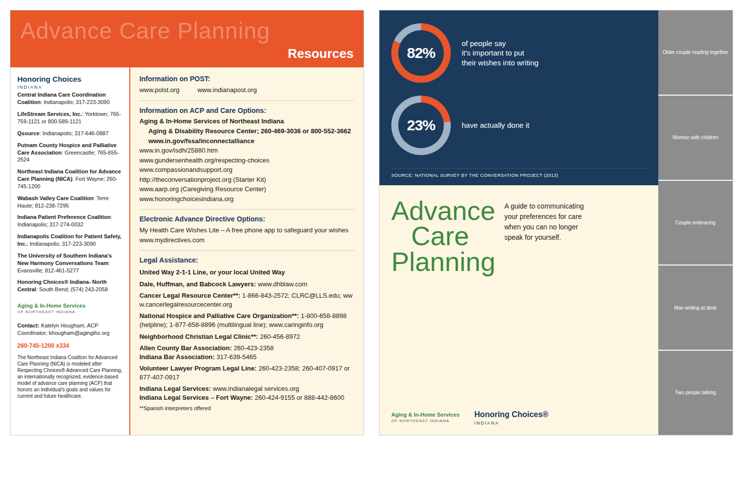Advance Care Planning
Resources
Honoring ChoicesINDIANA
Central Indiana Care Coordination Coalition: Indianapolis; 317-223-3090
LifeStream Services, Inc.: Yorktown; 765-759-1121 or 800-589-1121
Qsource: Indianapolis; 317-646-0887
Putnam County Hospice and Palliative Care Association: Greencastle; 765-655-2524
Northeast Indiana Coalition for Advance Care Planning (NICA): Fort Wayne; 260-745-1200
Wabash Valley Care Coalition: Terre Haute; 812-238-7295
Indiana Patient Preference Coalition: Indianapolis; 317-274-0032
Indianapolis Coalition for Patient Safety, Inc.: Indianapolis; 317-223-3090
The University of Southern Indiana's New Harmony Conversations Team: Evansville; 812-461-5277
Honoring Choices® Indiana- North Central: South Bend; (574) 243-2058
Aging & In-Home ServicesOF NORTHEAST INDIANA
Contact: Katelyn Hougham, ACP Coordinator; khougham@agingihs.org
260-745-1200 x334
The Northeast Indiana Coalition for Advanced Care Planning (NICA) is modeled after Respecting Choices® Advanced Care Planning, an internationally recognized, evidence-based model of advance care planning (ACP) that honors an individual's goals and values for current and future healthcare.
Information on POST:
www.polst.org www.indianapost.org
Information on ACP and Care Options:
Aging & In-Home Services of Northeast Indiana
Aging & Disability Resource Center; 260-469-3036 or 800-552-3662
www.in.gov/fssa/inconnectalliance
www.in.gov/isdh/25880.htm
www.gundersenhealth.org/respecting-choices
www.compassionandsupport.org
http://theconversationproject.org (Starter Kit)
www.aarp.org (Caregiving Resource Center)
www.honoringchoicesindiana.org
Electronic Advance Directive Options:
My Health Care Wishes Lite – A free phone app to safeguard your wishes
www.mydirectives.com
Legal Assistance:
United Way 2-1-1 Line, or your local United Way
Dale, Huffman, and Babcock Lawyers: www.dhblaw.com
Cancer Legal Resource Center**: 1-866-843-2572; CLRC@LLS.edu; www.cancerlegalresourcecenter.org
National Hospice and Palliative Care Organization**: 1-800-658-8898 (helpline); 1-877-658-8896 (multilingual line); www.caringinfo.org
Neighborhood Christian Legal Clinic**: 260-456-8972
Allen County Bar Association: 260-423-2358
Indiana Bar Association: 317-639-5465
Volunteer Lawyer Program Legal Line: 260-423-2358; 260-407-0917 or 877-407-0917
Indiana Legal Services: www.indianalegal services.org
Indiana Legal Services – Fort Wayne: 260-424-9155 or 888-442-8600
**Spanish interpreters offered
82%
of people say
it's important to put
their wishes into writing
23%
have actually done it
SOURCE: NATIONAL SURVEY BY THE CONVERSATION PROJECT (2013)
Advance Care Planning
A guide to communicating your preferences for care when you can no longer speak for yourself.
Aging & In-Home ServicesOF NORTHEAST INDIANA
Honoring Choices®INDIANA
Older couple reading together
Woman with children
Couple embracing
Man writing at desk
Two people talking